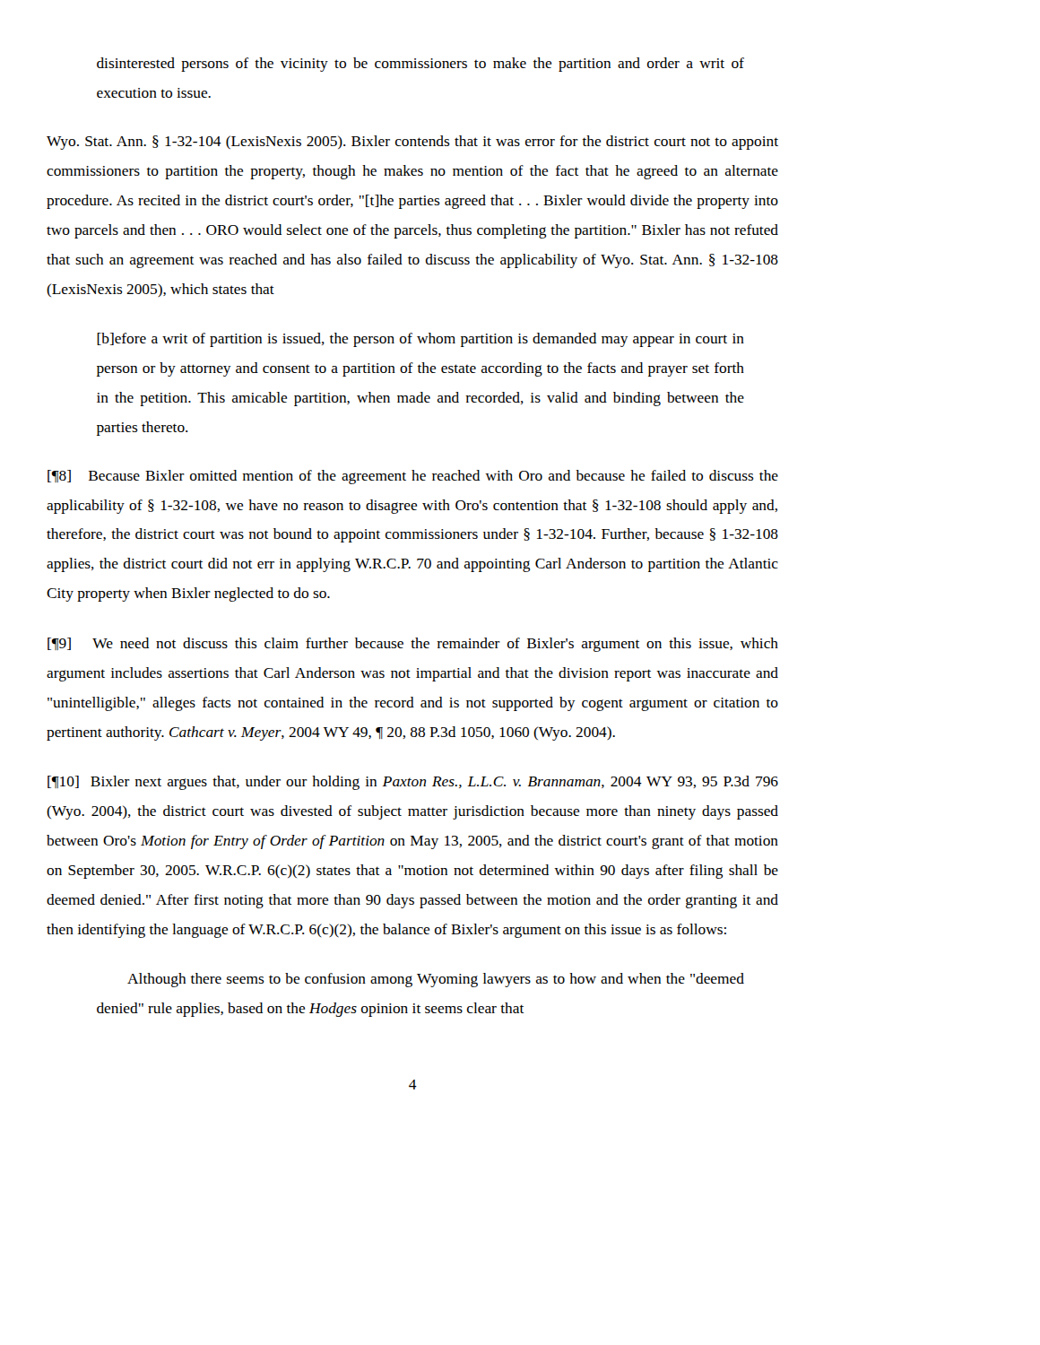disinterested persons of the vicinity to be commissioners to make the partition and order a writ of execution to issue.
Wyo. Stat. Ann. § 1-32-104 (LexisNexis 2005). Bixler contends that it was error for the district court not to appoint commissioners to partition the property, though he makes no mention of the fact that he agreed to an alternate procedure. As recited in the district court's order, "[t]he parties agreed that . . . Bixler would divide the property into two parcels and then . . . ORO would select one of the parcels, thus completing the partition." Bixler has not refuted that such an agreement was reached and has also failed to discuss the applicability of Wyo. Stat. Ann. § 1-32-108 (LexisNexis 2005), which states that
[b]efore a writ of partition is issued, the person of whom partition is demanded may appear in court in person or by attorney and consent to a partition of the estate according to the facts and prayer set forth in the petition. This amicable partition, when made and recorded, is valid and binding between the parties thereto.
[¶8] Because Bixler omitted mention of the agreement he reached with Oro and because he failed to discuss the applicability of § 1-32-108, we have no reason to disagree with Oro's contention that § 1-32-108 should apply and, therefore, the district court was not bound to appoint commissioners under § 1-32-104. Further, because § 1-32-108 applies, the district court did not err in applying W.R.C.P. 70 and appointing Carl Anderson to partition the Atlantic City property when Bixler neglected to do so.
[¶9] We need not discuss this claim further because the remainder of Bixler's argument on this issue, which argument includes assertions that Carl Anderson was not impartial and that the division report was inaccurate and "unintelligible," alleges facts not contained in the record and is not supported by cogent argument or citation to pertinent authority. Cathcart v. Meyer, 2004 WY 49, ¶ 20, 88 P.3d 1050, 1060 (Wyo. 2004).
[¶10] Bixler next argues that, under our holding in Paxton Res., L.L.C. v. Brannaman, 2004 WY 93, 95 P.3d 796 (Wyo. 2004), the district court was divested of subject matter jurisdiction because more than ninety days passed between Oro's Motion for Entry of Order of Partition on May 13, 2005, and the district court's grant of that motion on September 30, 2005. W.R.C.P. 6(c)(2) states that a "motion not determined within 90 days after filing shall be deemed denied." After first noting that more than 90 days passed between the motion and the order granting it and then identifying the language of W.R.C.P. 6(c)(2), the balance of Bixler's argument on this issue is as follows:
Although there seems to be confusion among Wyoming lawyers as to how and when the "deemed denied" rule applies, based on the Hodges opinion it seems clear that
4